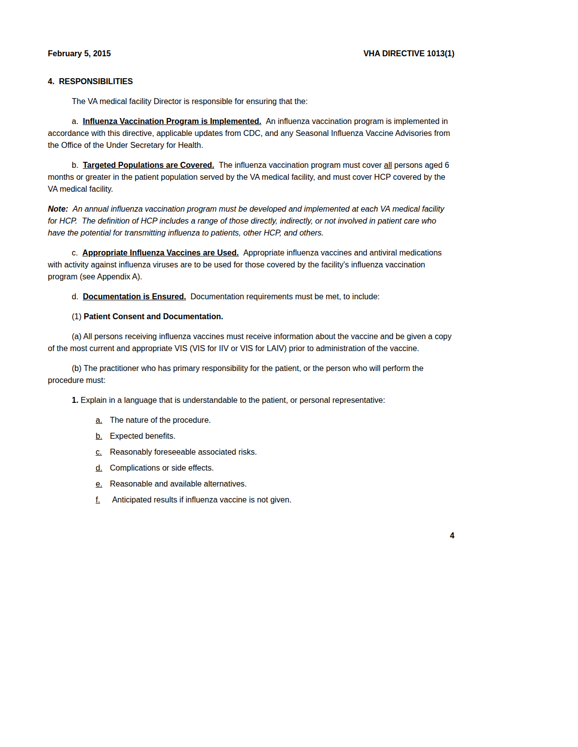February 5, 2015 VHA DIRECTIVE 1013(1)
4. RESPONSIBILITIES
The VA medical facility Director is responsible for ensuring that the:
a. Influenza Vaccination Program is Implemented. An influenza vaccination program is implemented in accordance with this directive, applicable updates from CDC, and any Seasonal Influenza Vaccine Advisories from the Office of the Under Secretary for Health.
b. Targeted Populations are Covered. The influenza vaccination program must cover all persons aged 6 months or greater in the patient population served by the VA medical facility, and must cover HCP covered by the VA medical facility.
Note: An annual influenza vaccination program must be developed and implemented at each VA medical facility for HCP. The definition of HCP includes a range of those directly, indirectly, or not involved in patient care who have the potential for transmitting influenza to patients, other HCP, and others.
c. Appropriate Influenza Vaccines are Used. Appropriate influenza vaccines and antiviral medications with activity against influenza viruses are to be used for those covered by the facility's influenza vaccination program (see Appendix A).
d. Documentation is Ensured. Documentation requirements must be met, to include:
(1) Patient Consent and Documentation.
(a) All persons receiving influenza vaccines must receive information about the vaccine and be given a copy of the most current and appropriate VIS (VIS for IIV or VIS for LAIV) prior to administration of the vaccine.
(b) The practitioner who has primary responsibility for the patient, or the person who will perform the procedure must:
1. Explain in a language that is understandable to the patient, or personal representative:
a. The nature of the procedure.
b. Expected benefits.
c. Reasonably foreseeable associated risks.
d. Complications or side effects.
e. Reasonable and available alternatives.
f. Anticipated results if influenza vaccine is not given.
4